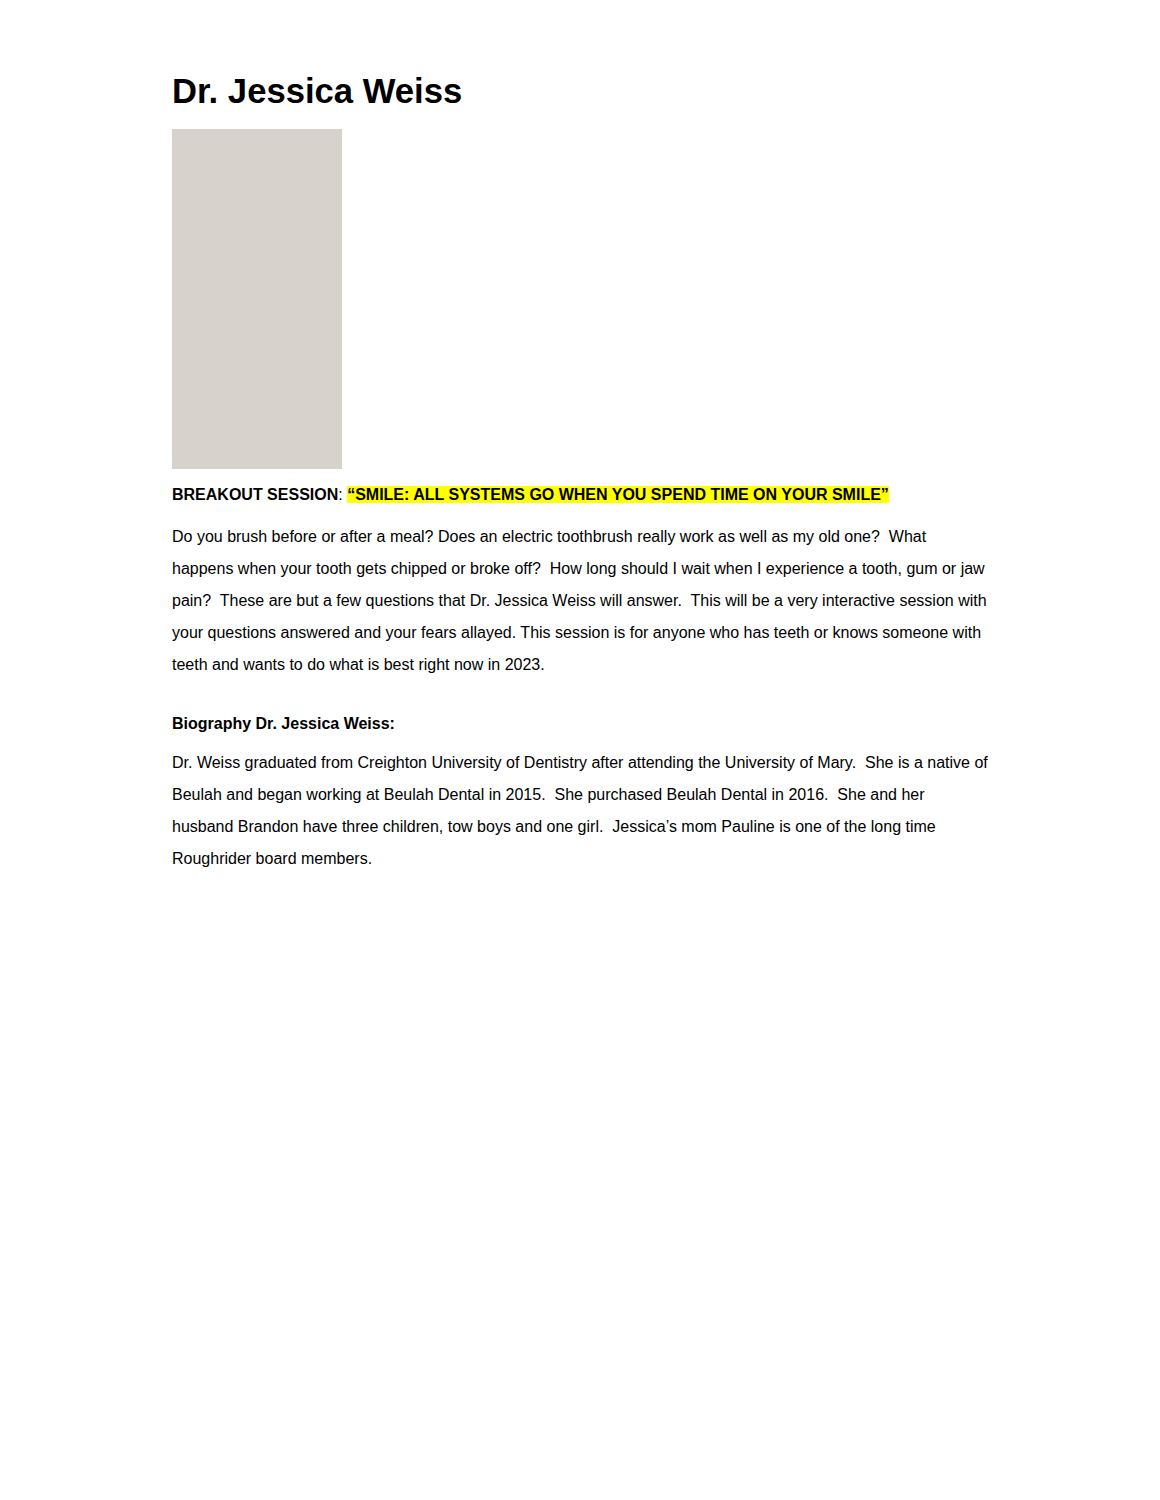Dr. Jessica Weiss
BREAKOUT SESSION: “SMILE: ALL SYSTEMS GO WHEN YOU SPEND TIME ON YOUR SMILE”
Do you brush before or after a meal? Does an electric toothbrush really work as well as my old one? What happens when your tooth gets chipped or broke off? How long should I wait when I experience a tooth, gum or jaw pain? These are but a few questions that Dr. Jessica Weiss will answer. This will be a very interactive session with your questions answered and your fears allayed. This session is for anyone who has teeth or knows someone with teeth and wants to do what is best right now in 2023.
Biography Dr. Jessica Weiss:
Dr. Weiss graduated from Creighton University of Dentistry after attending the University of Mary. She is a native of Beulah and began working at Beulah Dental in 2015. She purchased Beulah Dental in 2016. She and her husband Brandon have three children, tow boys and one girl. Jessica’s mom Pauline is one of the long time Roughrider board members.